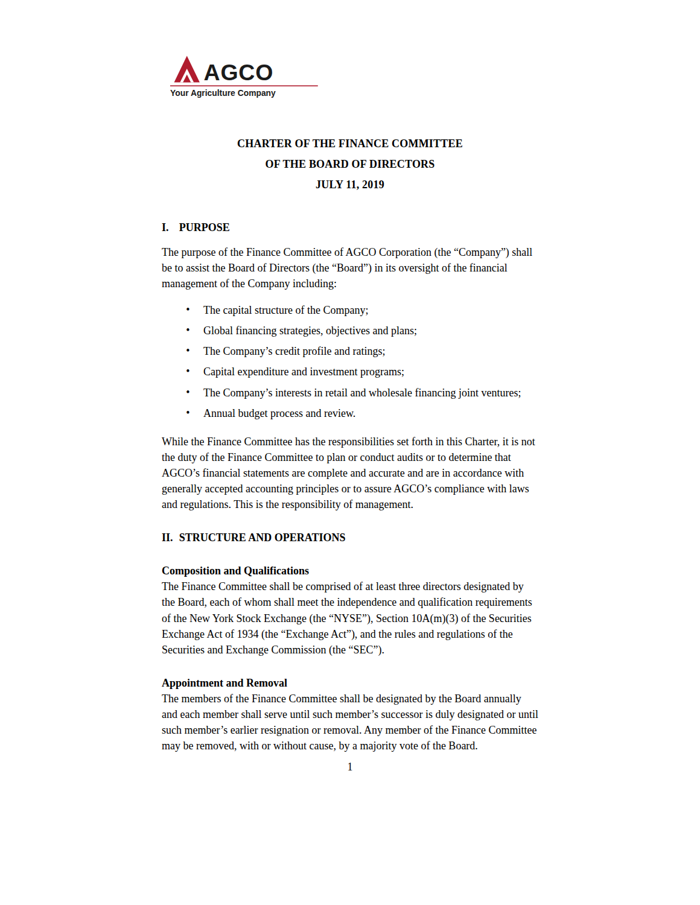AGCO Your Agriculture Company
CHARTER OF THE FINANCE COMMITTEE
OF THE BOARD OF DIRECTORS
JULY 11, 2019
I. PURPOSE
The purpose of the Finance Committee of AGCO Corporation (the “Company”) shall be to assist the Board of Directors (the “Board”) in its oversight of the financial management of the Company including:
The capital structure of the Company;
Global financing strategies, objectives and plans;
The Company’s credit profile and ratings;
Capital expenditure and investment programs;
The Company’s interests in retail and wholesale financing joint ventures;
Annual budget process and review.
While the Finance Committee has the responsibilities set forth in this Charter, it is not the duty of the Finance Committee to plan or conduct audits or to determine that AGCO’s financial statements are complete and accurate and are in accordance with generally accepted accounting principles or to assure AGCO’s compliance with laws and regulations. This is the responsibility of management.
II. STRUCTURE AND OPERATIONS
Composition and Qualifications
The Finance Committee shall be comprised of at least three directors designated by the Board, each of whom shall meet the independence and qualification requirements of the New York Stock Exchange (the “NYSE”), Section 10A(m)(3) of the Securities Exchange Act of 1934 (the “Exchange Act”), and the rules and regulations of the Securities and Exchange Commission (the “SEC”).
Appointment and Removal
The members of the Finance Committee shall be designated by the Board annually and each member shall serve until such member’s successor is duly designated or until such member’s earlier resignation or removal. Any member of the Finance Committee may be removed, with or without cause, by a majority vote of the Board.
1